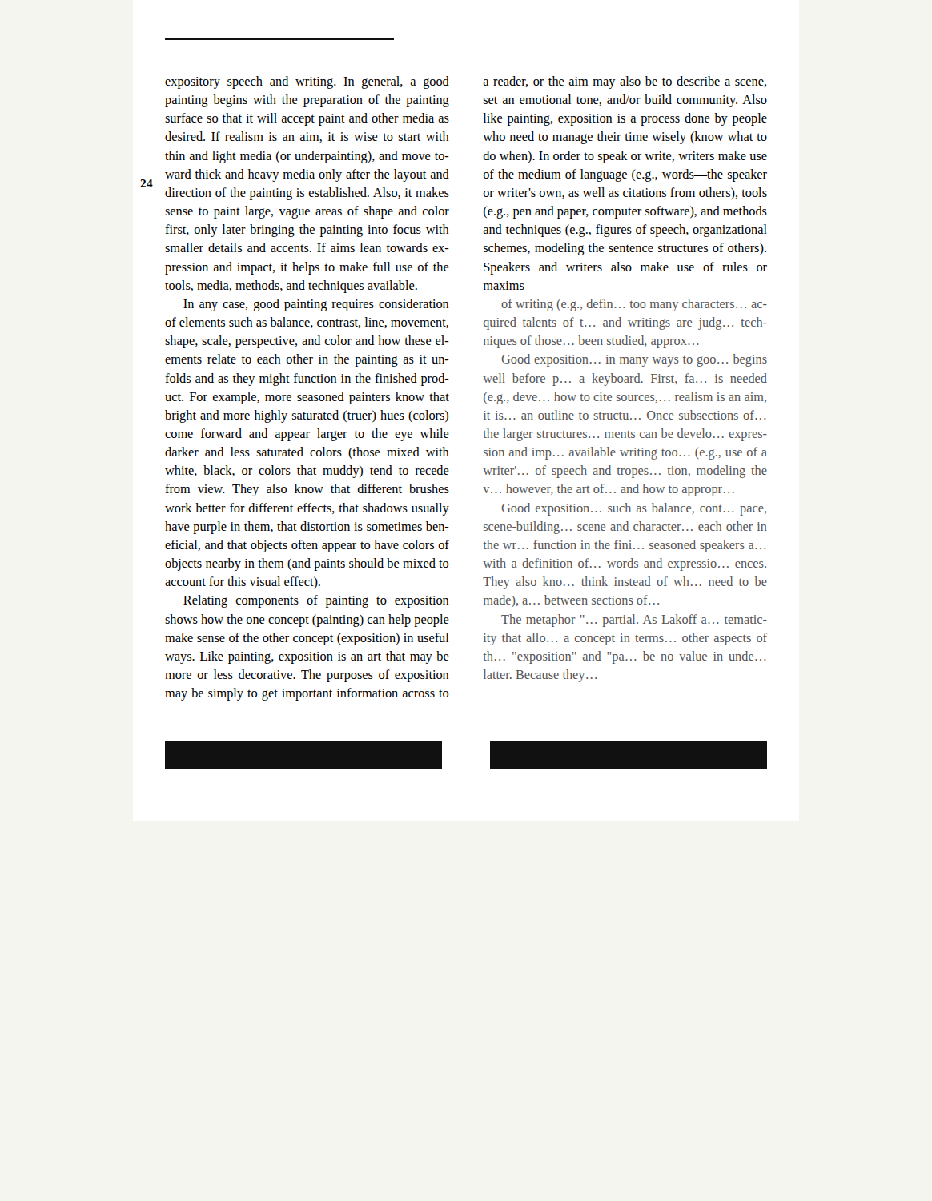24
expository speech and writing. In general, a good painting begins with the preparation of the painting surface so that it will accept paint and other media as desired. If realism is an aim, it is wise to start with thin and light media (or underpainting), and move toward thick and heavy media only after the layout and direction of the painting is established. Also, it makes sense to paint large, vague areas of shape and color first, only later bringing the painting into focus with smaller details and accents. If aims lean towards expression and impact, it helps to make full use of the tools, media, methods, and techniques available.
In any case, good painting requires consideration of elements such as balance, contrast, line, movement, shape, scale, perspective, and color and how these elements relate to each other in the painting as it unfolds and as they might function in the finished product. For example, more seasoned painters know that bright and more highly saturated (truer) hues (colors) come forward and appear larger to the eye while darker and less saturated colors (those mixed with white, black, or colors that muddy) tend to recede from view. They also know that different brushes work better for different effects, that shadows usually have purple in them, that distortion is sometimes beneficial, and that objects often appear to have colors of objects nearby in them (and paints should be mixed to account for this visual effect).
Relating components of painting to exposition shows how the one concept (painting) can help people make sense of the other concept (exposition) in useful ways. Like painting, exposition is an art that may be more or less decorative. The purposes of exposition may be simply to get important information across to a reader, or the aim may also be to describe a scene, set an emotional tone, and/or build community. Also like painting, exposition is a process done by people who need to manage their time wisely (know what to do when). In order to speak or write, writers make use of the medium of language (e.g., words—the speaker or writer's own, as well as citations from others), tools (e.g., pen and paper, computer software), and methods and techniques (e.g., figures of speech, organizational schemes, modeling the sentence structures of others). Speakers and writers also make use of rules or maxims
of writing (e.g., defin… too many characters… acquired talents of t… and writings are judg… techniques of those… been studied, approx…
Good exposition… in many ways to goo… begins well before p… a keyboard. First, fa… is needed (e.g., deve… how to cite sources,… realism is an aim, it is… an outline to structu… Once subsections of… the larger structures… ments can be develo… expression and imp… available writing too… (e.g., use of a writer'… of speech and tropes… tion, modeling the v… however, the art of… and how to appropr…
Good exposition… such as balance, cont… pace, scene-building… scene and character… each other in the wr… function in the fini… seasoned speakers a… with a definition of… words and expressio… ences. They also kno… think instead of wh… need to be made), a… between sections of…
The metaphor "… partial. As Lakoff a… tematicity that allo… a concept in terms… other aspects of th… "exposition" and "pa… be no value in unde… latter. Because they…